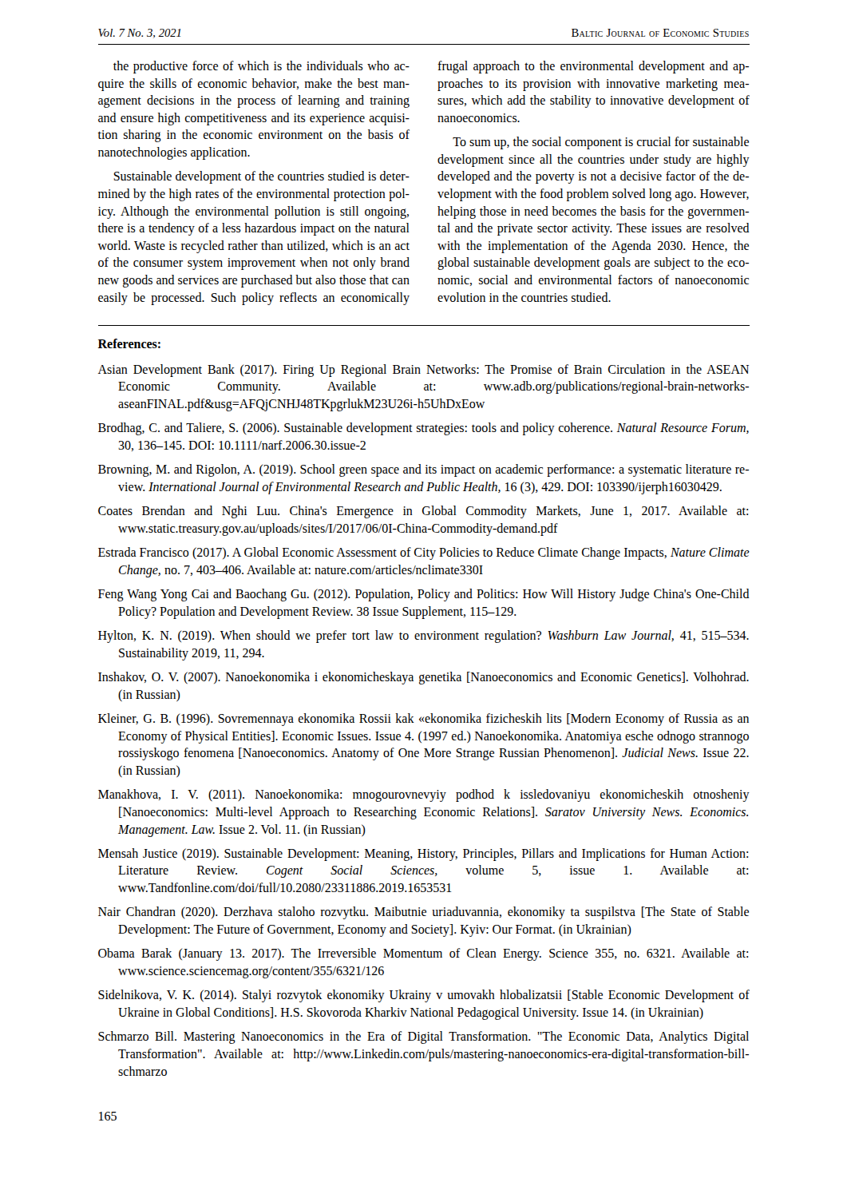Vol. 7 No. 3, 2021
Baltic Journal of Economic Studies
the productive force of which is the individuals who acquire the skills of economic behavior, make the best management decisions in the process of learning and training and ensure high competitiveness and its experience acquisition sharing in the economic environment on the basis of nanotechnologies application.
Sustainable development of the countries studied is determined by the high rates of the environmental protection policy. Although the environmental pollution is still ongoing, there is a tendency of a less hazardous impact on the natural world. Waste is recycled rather than utilized, which is an act of the consumer system improvement when not only brand new goods and services are purchased but also those that can easily be processed. Such policy reflects an economically frugal approach to the environmental development and approaches to its provision with innovative marketing measures, which add the stability to innovative development of nanoeconomics.
To sum up, the social component is crucial for sustainable development since all the countries under study are highly developed and the poverty is not a decisive factor of the development with the food problem solved long ago. However, helping those in need becomes the basis for the governmental and the private sector activity. These issues are resolved with the implementation of the Agenda 2030. Hence, the global sustainable development goals are subject to the economic, social and environmental factors of nanoeconomic evolution in the countries studied.
References:
Asian Development Bank (2017). Firing Up Regional Brain Networks: The Promise of Brain Circulation in the ASEAN Economic Community. Available at: www.adb.org/publications/regional-brain-networks-aseanFINAL.pdf&usg=AFQjCNHJ48TKpgrlukM23U26i-h5UhDxEow
Brodhag, C. and Taliere, S. (2006). Sustainable development strategies: tools and policy coherence. Natural Resource Forum, 30, 136–145. DOI: 10.1111/narf.2006.30.issue-2
Browning, M. and Rigolon, A. (2019). School green space and its impact on academic performance: a systematic literature review. International Journal of Environmental Research and Public Health, 16 (3), 429. DOI: 103390/ijerph16030429.
Coates Brendan and Nghi Luu. China's Emergence in Global Commodity Markets, June 1, 2017. Available at: www.static.treasury.gov.au/uploads/sites/I/2017/06/0I-China-Commodity-demand.pdf
Estrada Francisco (2017). A Global Economic Assessment of City Policies to Reduce Climate Change Impacts, Nature Climate Change, no. 7, 403–406. Available at: nature.com/articles/nclimate330I
Feng Wang Yong Cai and Baochang Gu. (2012). Population, Policy and Politics: How Will History Judge China's One-Child Policy? Population and Development Review. 38 Issue Supplement, 115–129.
Hylton, K. N. (2019). When should we prefer tort law to environment regulation? Washburn Law Journal, 41, 515–534. Sustainability 2019, 11, 294.
Inshakov, O. V. (2007). Nanoekonomika i ekonomicheskaya genetika [Nanoeconomics and Economic Genetics]. Volhohrad. (in Russian)
Kleiner, G. B. (1996). Sovremennaya ekonomika Rossii kak «ekonomika fizicheskih lits [Modern Economy of Russia as an Economy of Physical Entities]. Economic Issues. Issue 4. (1997 ed.) Nanoekonomika. Anatomiya esche odnogo strannogo rossiyskogo fenomena [Nanoeconomics. Anatomy of One More Strange Russian Phenomenon]. Judicial News. Issue 22. (in Russian)
Manakhova, I. V. (2011). Nanoekonomika: mnogourovnevyiy podhod k issledovaniyu ekonomicheskih otnosheniy [Nanoeconomics: Multi-level Approach to Researching Economic Relations]. Saratov University News. Economics. Management. Law. Issue 2. Vol. 11. (in Russian)
Mensah Justice (2019). Sustainable Development: Meaning, History, Principles, Pillars and Implications for Human Action: Literature Review. Cogent Social Sciences, volume 5, issue 1. Available at: www.Tandfonline.com/doi/full/10.2080/23311886.2019.1653531
Nair Chandran (2020). Derzhava staloho rozvytku. Maibutnie uriaduvannia, ekonomiky ta suspilstva [The State of Stable Development: The Future of Government, Economy and Society]. Kyiv: Our Format. (in Ukrainian)
Obama Barak (January 13. 2017). The Irreversible Momentum of Clean Energy. Science 355, no. 6321. Available at: www.science.sciencemag.org/content/355/6321/126
Sidelnikova, V. K. (2014). Stalyi rozvytok ekonomiky Ukrainy v umovakh hlobalizatsii [Stable Economic Development of Ukraine in Global Conditions]. H.S. Skovoroda Kharkiv National Pedagogical University. Issue 14. (in Ukrainian)
Schmarzo Bill. Mastering Nanoeconomics in the Era of Digital Transformation. "The Economic Data, Analytics Digital Transformation". Available at: http://www.Linkedin.com/puls/mastering-nanoeconomics-era-digital-transformation-bill-schmarzo
165